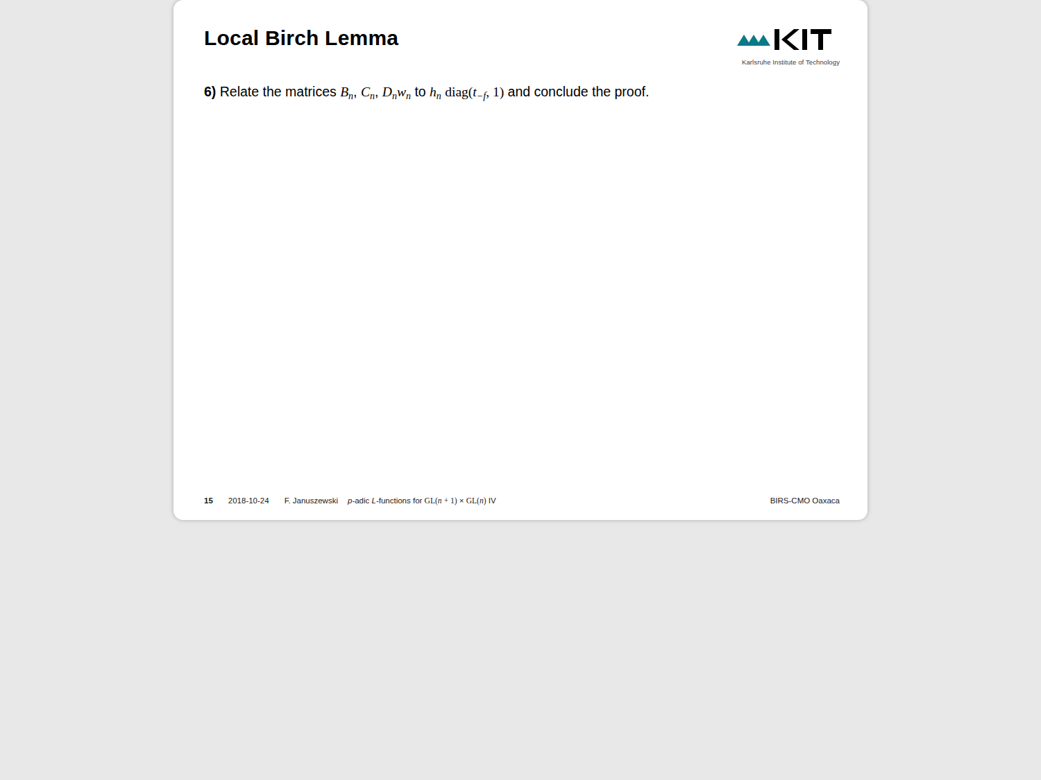Local Birch Lemma
Karlsruhe Institute of Technology
6) Relate the matrices Bn, Cn, Dnwn to hn diag(t−f, 1) and conclude the proof.
15 2018-10-24 F. Januszewski p-adic L-functions for GL(n + 1) × GL(n) IV BIRS-CMO Oaxaca